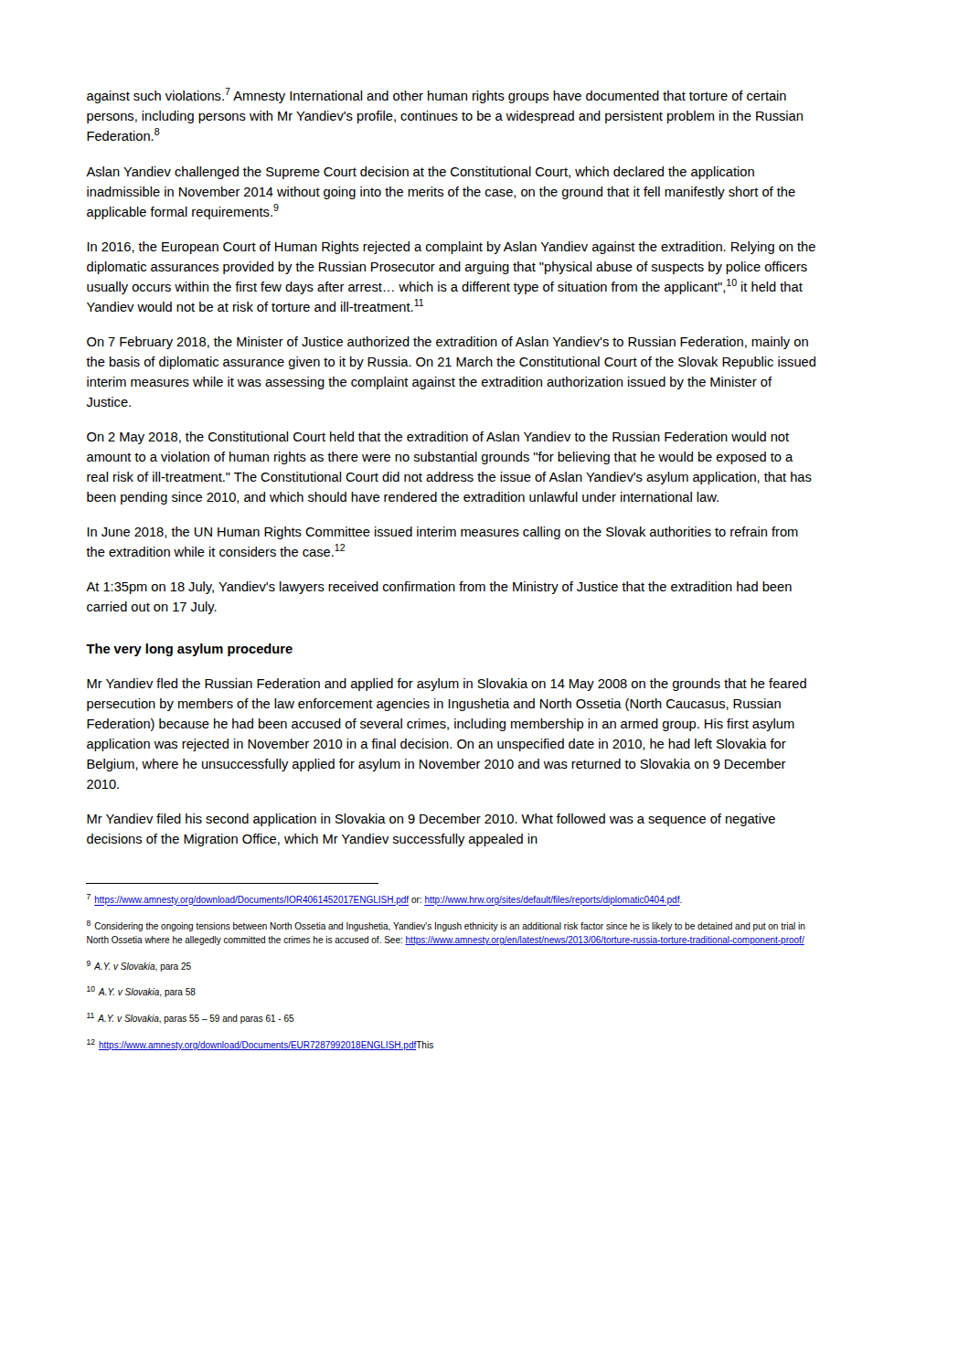against such violations.7 Amnesty International and other human rights groups have documented that torture of certain persons, including persons with Mr Yandiev's profile, continues to be a widespread and persistent problem in the Russian Federation.8
Aslan Yandiev challenged the Supreme Court decision at the Constitutional Court, which declared the application inadmissible in November 2014 without going into the merits of the case, on the ground that it fell manifestly short of the applicable formal requirements.9
In 2016, the European Court of Human Rights rejected a complaint by Aslan Yandiev against the extradition. Relying on the diplomatic assurances provided by the Russian Prosecutor and arguing that "physical abuse of suspects by police officers usually occurs within the first few days after arrest… which is a different type of situation from the applicant",10 it held that Yandiev would not be at risk of torture and ill-treatment.11
On 7 February 2018, the Minister of Justice authorized the extradition of Aslan Yandiev's to Russian Federation, mainly on the basis of diplomatic assurance given to it by Russia. On 21 March the Constitutional Court of the Slovak Republic issued interim measures while it was assessing the complaint against the extradition authorization issued by the Minister of Justice.
On 2 May 2018, the Constitutional Court held that the extradition of Aslan Yandiev to the Russian Federation would not amount to a violation of human rights as there were no substantial grounds "for believing that he would be exposed to a real risk of ill-treatment." The Constitutional Court did not address the issue of Aslan Yandiev's asylum application, that has been pending since 2010, and which should have rendered the extradition unlawful under international law.
In June 2018, the UN Human Rights Committee issued interim measures calling on the Slovak authorities to refrain from the extradition while it considers the case.12
At 1:35pm on 18 July, Yandiev's lawyers received confirmation from the Ministry of Justice that the extradition had been carried out on 17 July.
The very long asylum procedure
Mr Yandiev fled the Russian Federation and applied for asylum in Slovakia on 14 May 2008 on the grounds that he feared persecution by members of the law enforcement agencies in Ingushetia and North Ossetia (North Caucasus, Russian Federation) because he had been accused of several crimes, including membership in an armed group. His first asylum application was rejected in November 2010 in a final decision. On an unspecified date in 2010, he had left Slovakia for Belgium, where he unsuccessfully applied for asylum in November 2010 and was returned to Slovakia on 9 December 2010.
Mr Yandiev filed his second application in Slovakia on 9 December 2010. What followed was a sequence of negative decisions of the Migration Office, which Mr Yandiev successfully appealed in
7 https://www.amnesty.org/download/Documents/IOR4061452017ENGLISH.pdf or: http://www.hrw.org/sites/default/files/reports/diplomatic0404.pdf.
8 Considering the ongoing tensions between North Ossetia and Ingushetia, Yandiev's Ingush ethnicity is an additional risk factor since he is likely to be detained and put on trial in North Ossetia where he allegedly committed the crimes he is accused of. See: https://www.amnesty.org/en/latest/news/2013/06/torture-russia-torture-traditional-component-proof/
9 A.Y. v Slovakia, para 25
10 A.Y. v Slovakia, para 58
11 A.Y. v Slovakia, paras 55 – 59 and paras 61 - 65
12 https://www.amnesty.org/download/Documents/EUR7287992018ENGLISH.pdf This